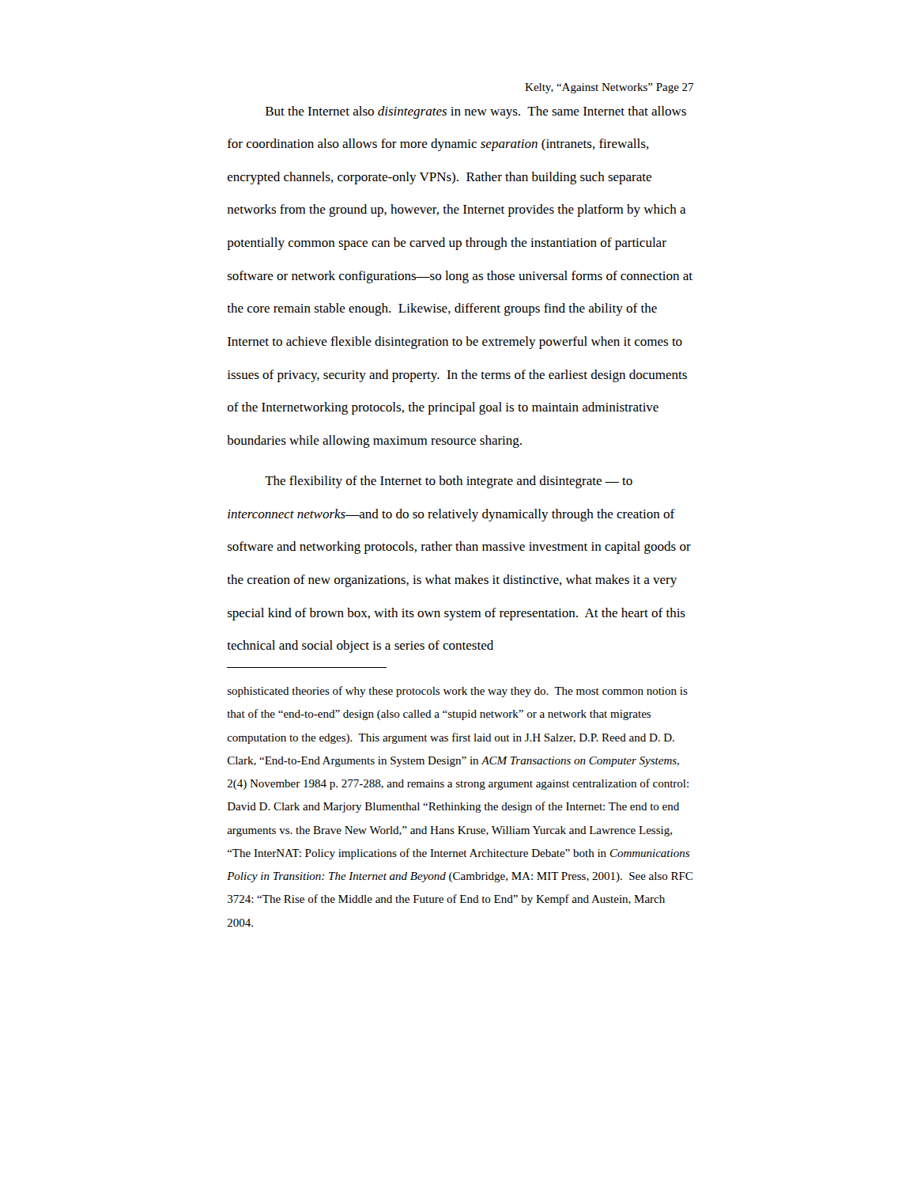Kelty, “Against Networks” Page 27
But the Internet also disintegrates in new ways. The same Internet that allows for coordination also allows for more dynamic separation (intranets, firewalls, encrypted channels, corporate-only VPNs). Rather than building such separate networks from the ground up, however, the Internet provides the platform by which a potentially common space can be carved up through the instantiation of particular software or network configurations—so long as those universal forms of connection at the core remain stable enough. Likewise, different groups find the ability of the Internet to achieve flexible disintegration to be extremely powerful when it comes to issues of privacy, security and property. In the terms of the earliest design documents of the Internetworking protocols, the principal goal is to maintain administrative boundaries while allowing maximum resource sharing.
The flexibility of the Internet to both integrate and disintegrate — to interconnect networks—and to do so relatively dynamically through the creation of software and networking protocols, rather than massive investment in capital goods or the creation of new organizations, is what makes it distinctive, what makes it a very special kind of brown box, with its own system of representation. At the heart of this technical and social object is a series of contested
sophisticated theories of why these protocols work the way they do. The most common notion is that of the “end-to-end” design (also called a “stupid network” or a network that migrates computation to the edges). This argument was first laid out in J.H Salzer, D.P. Reed and D. D. Clark, “End-to-End Arguments in System Design” in ACM Transactions on Computer Systems, 2(4) November 1984 p. 277-288, and remains a strong argument against centralization of control: David D. Clark and Marjory Blumenthal “Rethinking the design of the Internet: The end to end arguments vs. the Brave New World,” and Hans Kruse, William Yurcak and Lawrence Lessig, “The InterNAT: Policy implications of the Internet Architecture Debate” both in Communications Policy in Transition: The Internet and Beyond (Cambridge, MA: MIT Press, 2001). See also RFC 3724: “The Rise of the Middle and the Future of End to End” by Kempf and Austein, March 2004.